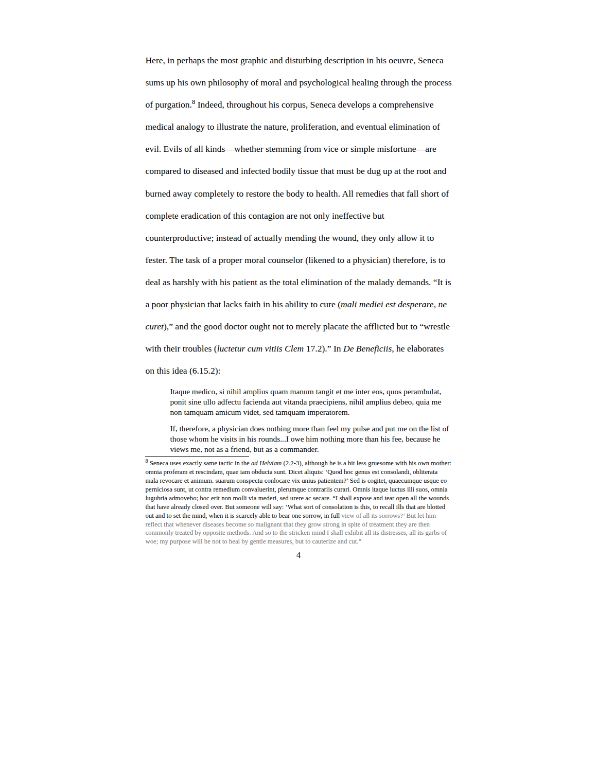Here, in perhaps the most graphic and disturbing description in his oeuvre, Seneca sums up his own philosophy of moral and psychological healing through the process of purgation.8 Indeed, throughout his corpus, Seneca develops a comprehensive medical analogy to illustrate the nature, proliferation, and eventual elimination of evil. Evils of all kinds—whether stemming from vice or simple misfortune—are compared to diseased and infected bodily tissue that must be dug up at the root and burned away completely to restore the body to health. All remedies that fall short of complete eradication of this contagion are not only ineffective but counterproductive; instead of actually mending the wound, they only allow it to fester. The task of a proper moral counselor (likened to a physician) therefore, is to deal as harshly with his patient as the total elimination of the malady demands. “It is a poor physician that lacks faith in his ability to cure (mali mediei est desperare, ne curet),” and the good doctor ought not to merely placate the afflicted but to “wrestle with their troubles (luctetur cum vitiis Clem 17.2).” In De Beneficiis, he elaborates on this idea (6.15.2):
Itaque medico, si nihil amplius quam manum tangit et me inter eos, quos perambulat, ponit sine ullo adfectu facienda aut vitanda praecipiens, nihil amplius debeo, quia me non tamquam amicum videt, sed tamquam imperatorem.
If, therefore, a physician does nothing more than feel my pulse and put me on the list of those whom he visits in his rounds...I owe him nothing more than his fee, because he views me, not as a friend, but as a commander.
8 Seneca uses exactly same tactic in the ad Helviam (2.2-3), although he is a bit less gruesome with his own mother: omnia proferam et rescindam, quae iam obducta sunt. Dicet aliquis: ‘Quod hoc genus est consolandi, obliterata mala revocare et animum. suarum conspectu conlocare vix unius patientem?’ Sed is cogitet, quaecumque usque eo perniciosa sunt, ut contra remedium convaluerint, plerumque contrariis curari. Omnis itaque luctus illi suos, omnia lugubria admovebo; hoc erit non molli via mederi, sed urere ac secare. “I shall expose and tear open all the wounds that have already closed over. But someone will say: ‘What sort of consolation is this, to recall ills that are blotted out and to set the mind, when it is scarcely able to bear one sorrow, in full view of all its sorrows?’ But let him reflect that whenever diseases become so malignant that they grow strong in spite of treatment they are then commonly treated by opposite methods. And so to the stricken mind I shall exhibit all its distresses, all its garbs of woe; my purpose will be not to heal by gentle measures, but to cauterize and cut.”
4